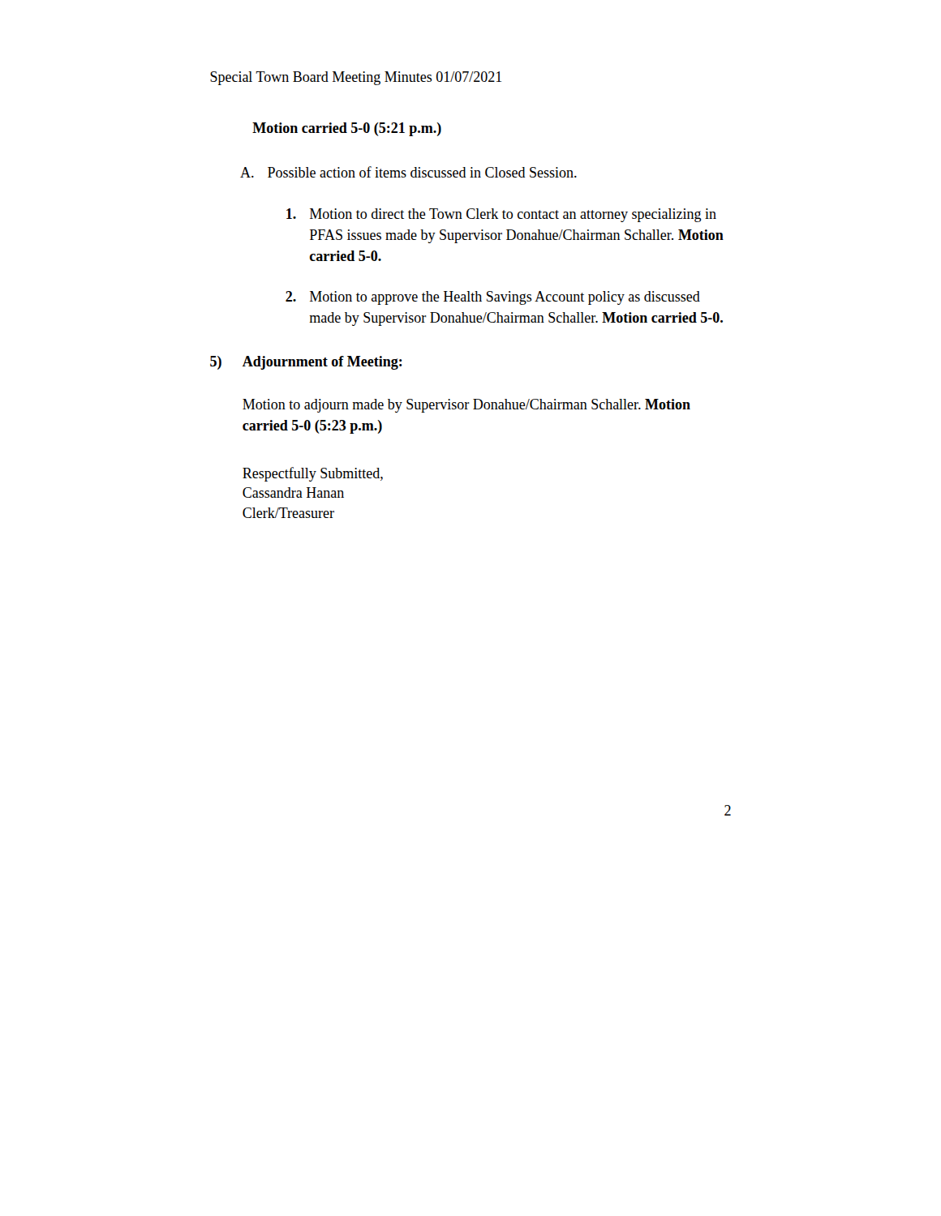Special Town Board Meeting Minutes 01/07/2021
Motion carried 5-0 (5:21 p.m.)
Possible action of items discussed in Closed Session.
Motion to direct the Town Clerk to contact an attorney specializing in PFAS issues made by Supervisor Donahue/Chairman Schaller. Motion carried 5-0.
Motion to approve the Health Savings Account policy as discussed made by Supervisor Donahue/Chairman Schaller. Motion carried 5-0.
5) Adjournment of Meeting:
Motion to adjourn made by Supervisor Donahue/Chairman Schaller. Motion carried 5-0 (5:23 p.m.)
Respectfully Submitted,
Cassandra Hanan
Clerk/Treasurer
2